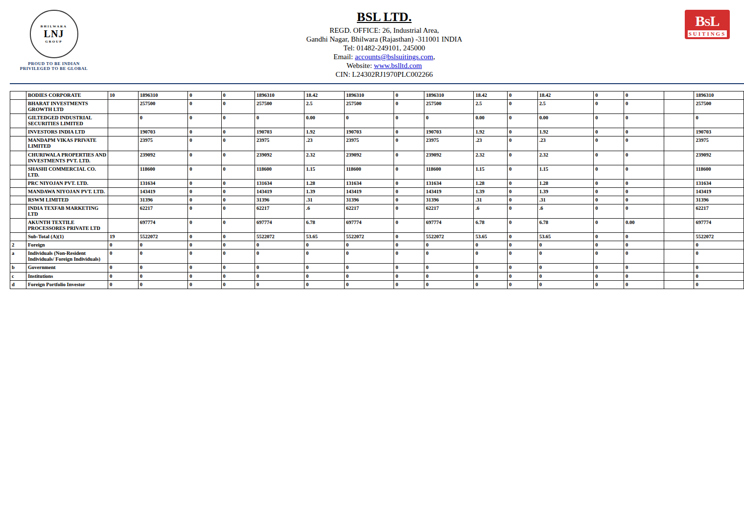BHILWARA
LNJ
GROUP
PROUD TO BE INDIAN
PRIVILEGED TO BE GLOBAL
BSL LTD.
REGD. OFFICE: 26, Industrial Area,
Gandhi Nagar, Bhilwara (Rajasthan) -311001 INDIA
Tel: 01482-249101, 245000
Email: accounts@bslsuitings.com,
Website: www.bslltd.com
CIN: L24302RJ1970PLC002266
BSL
SUITINGS
| | BODIES CORPORATE | 10 | 1896310 | 0 | 0 | 1896310 | 18.42 | 1896310 | 0 | 1896310 | 18.42 | 0 | 18.42 | 0 | 0 | | 1896310 |
| | BHARAT INVESTMENTS GROWTH LTD | | 257500 | 0 | 0 | 257500 | 2.5 | 257500 | 0 | 257500 | 2.5 | 0 | 2.5 | 0 | 0 | | 257500 |
| | GILTEDGED INDUSTRIAL SECURITIES LIMITED | | 0 | 0 | 0 | 0 | 0.00 | 0 | 0 | 0 | 0.00 | 0 | 0.00 | 0 | 0 | | 0 |
| | INVESTORS INDIA LTD | | 190703 | 0 | 0 | 190703 | 1.92 | 190703 | 0 | 190703 | 1.92 | 0 | 1.92 | 0 | 0 | | 190703 |
| | MANDAPM VIKAS PRIVATE LIMITED | | 23975 | 0 | 0 | 23975 | .23 | 23975 | 0 | 23975 | .23 | 0 | .23 | 0 | 0 | | 23975 |
| | CHURIWALA PROPERTIES AND INVESTMENTS PVT. LTD. | | 239092 | 0 | 0 | 239092 | 2.32 | 239092 | 0 | 239092 | 2.32 | 0 | 2.32 | 0 | 0 | | 239092 |
| | SHASHI COMMERCIAL CO. LTD. | | 118600 | 0 | 0 | 118600 | 1.15 | 118600 | 0 | 118600 | 1.15 | 0 | 1.15 | 0 | 0 | | 118600 |
| | PRC NIYOJAN PVT. LTD. | | 131634 | 0 | 0 | 131634 | 1.28 | 131634 | 0 | 131634 | 1.28 | 0 | 1.28 | 0 | 0 | | 131634 |
| | MANDAWA NIYOJAN PVT. LTD. | | 143419 | 0 | 0 | 143419 | 1.39 | 143419 | 0 | 143419 | 1.39 | 0 | 1.39 | 0 | 0 | | 143419 |
| | RSWM LIMITED | | 31396 | 0 | 0 | 31396 | .31 | 31396 | 0 | 31396 | .31 | 0 | .31 | 0 | 0 | | 31396 |
| | INDIA TEXFAB MARKETING LTD | | 62217 | 0 | 0 | 62217 | .6 | 62217 | 0 | 62217 | .6 | 0 | .6 | 0 | 0 | | 62217 |
| | AKUNTH TEXTILE PROCESSORES PRIVATE LTD | | 697774 | 0 | 0 | 697774 | 6.78 | 697774 | 0 | 697774 | 6.78 | 0 | 6.78 | 0 | 0.00 | | 697774 |
| | Sub-Total (A)(1) | 19 | 5522072 | 0 | 0 | 5522072 | 53.65 | 5522072 | 0 | 5522072 | 53.65 | 0 | 53.65 | 0 | 0 | | 5522072 |
| 2 | Foreign | 0 | 0 | 0 | 0 | 0 | 0 | 0 | 0 | 0 | 0 | 0 | 0 | 0 | 0 | | 0 |
| a | Individuals (Non-Resident Individuals/ Foreign Individuals) | 0 | 0 | 0 | 0 | 0 | 0 | 0 | 0 | 0 | 0 | 0 | 0 | 0 | 0 | | 0 |
| b | Government | 0 | 0 | 0 | 0 | 0 | 0 | 0 | 0 | 0 | 0 | 0 | 0 | 0 | 0 | | 0 |
| c | Institutions | 0 | 0 | 0 | 0 | 0 | 0 | 0 | 0 | 0 | 0 | 0 | 0 | 0 | 0 | | 0 |
| d | Foreign Portfolio Investor | 0 | 0 | 0 | 0 | 0 | 0 | 0 | 0 | 0 | 0 | 0 | 0 | 0 | 0 | | 0 |